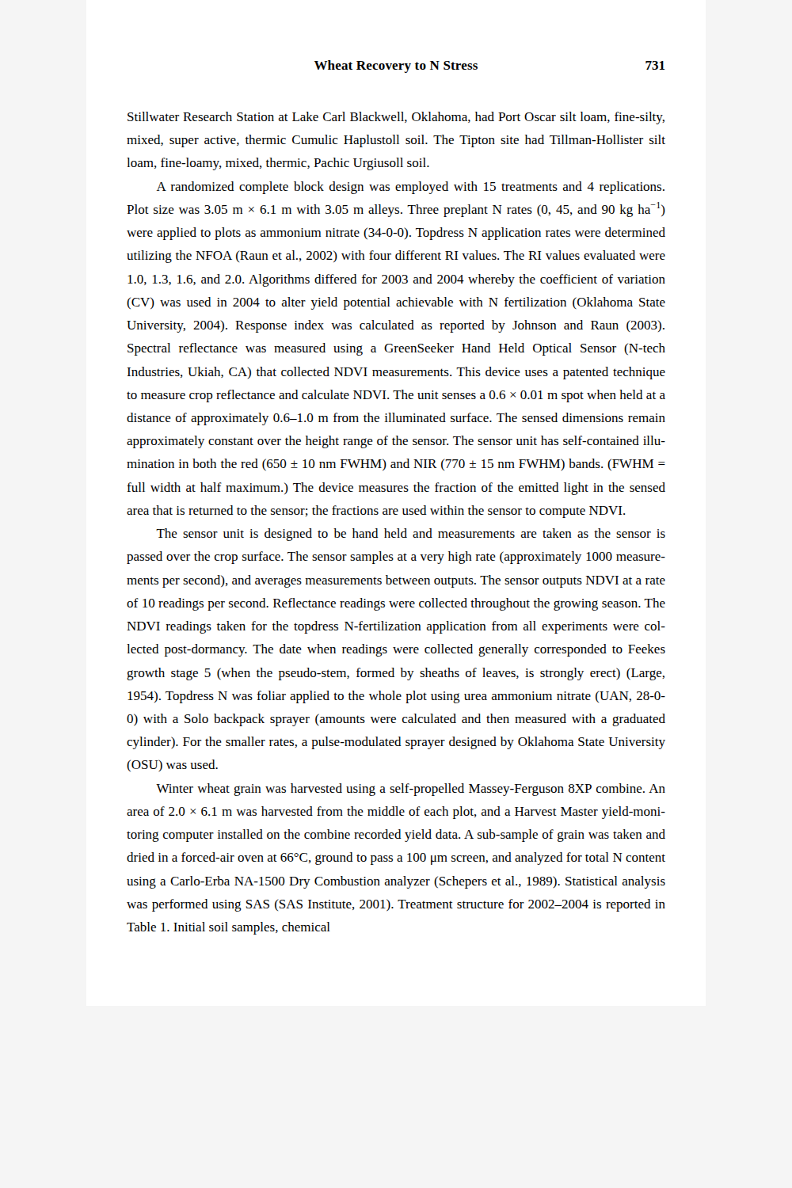Wheat Recovery to N Stress 731
Stillwater Research Station at Lake Carl Blackwell, Oklahoma, had Port Oscar silt loam, fine-silty, mixed, super active, thermic Cumulic Haplustoll soil. The Tipton site had Tillman-Hollister silt loam, fine-loamy, mixed, thermic, Pachic Urgiusoll soil.
A randomized complete block design was employed with 15 treatments and 4 replications. Plot size was 3.05 m × 6.1 m with 3.05 m alleys. Three preplant N rates (0, 45, and 90 kg ha−1) were applied to plots as ammonium nitrate (34-0-0). Topdress N application rates were determined utilizing the NFOA (Raun et al., 2002) with four different RI values. The RI values evaluated were 1.0, 1.3, 1.6, and 2.0. Algorithms differed for 2003 and 2004 whereby the coefficient of variation (CV) was used in 2004 to alter yield potential achievable with N fertilization (Oklahoma State University, 2004). Response index was calculated as reported by Johnson and Raun (2003). Spectral reflectance was measured using a GreenSeeker Hand Held Optical Sensor (N-tech Industries, Ukiah, CA) that collected NDVI measurements. This device uses a patented technique to measure crop reflectance and calculate NDVI. The unit senses a 0.6 × 0.01 m spot when held at a distance of approximately 0.6–1.0 m from the illuminated surface. The sensed dimensions remain approximately constant over the height range of the sensor. The sensor unit has self-contained illumination in both the red (650 ± 10 nm FWHM) and NIR (770 ± 15 nm FWHM) bands. (FWHM = full width at half maximum.) The device measures the fraction of the emitted light in the sensed area that is returned to the sensor; the fractions are used within the sensor to compute NDVI.
The sensor unit is designed to be hand held and measurements are taken as the sensor is passed over the crop surface. The sensor samples at a very high rate (approximately 1000 measurements per second), and averages measurements between outputs. The sensor outputs NDVI at a rate of 10 readings per second. Reflectance readings were collected throughout the growing season. The NDVI readings taken for the topdress N-fertilization application from all experiments were collected post-dormancy. The date when readings were collected generally corresponded to Feekes growth stage 5 (when the pseudo-stem, formed by sheaths of leaves, is strongly erect) (Large, 1954). Topdress N was foliar applied to the whole plot using urea ammonium nitrate (UAN, 28-0-0) with a Solo backpack sprayer (amounts were calculated and then measured with a graduated cylinder). For the smaller rates, a pulse-modulated sprayer designed by Oklahoma State University (OSU) was used.
Winter wheat grain was harvested using a self-propelled Massey-Ferguson 8XP combine. An area of 2.0 × 6.1 m was harvested from the middle of each plot, and a Harvest Master yield-monitoring computer installed on the combine recorded yield data. A sub-sample of grain was taken and dried in a forced-air oven at 66°C, ground to pass a 100 μm screen, and analyzed for total N content using a Carlo-Erba NA-1500 Dry Combustion analyzer (Schepers et al., 1989). Statistical analysis was performed using SAS (SAS Institute, 2001). Treatment structure for 2002–2004 is reported in Table 1. Initial soil samples, chemical